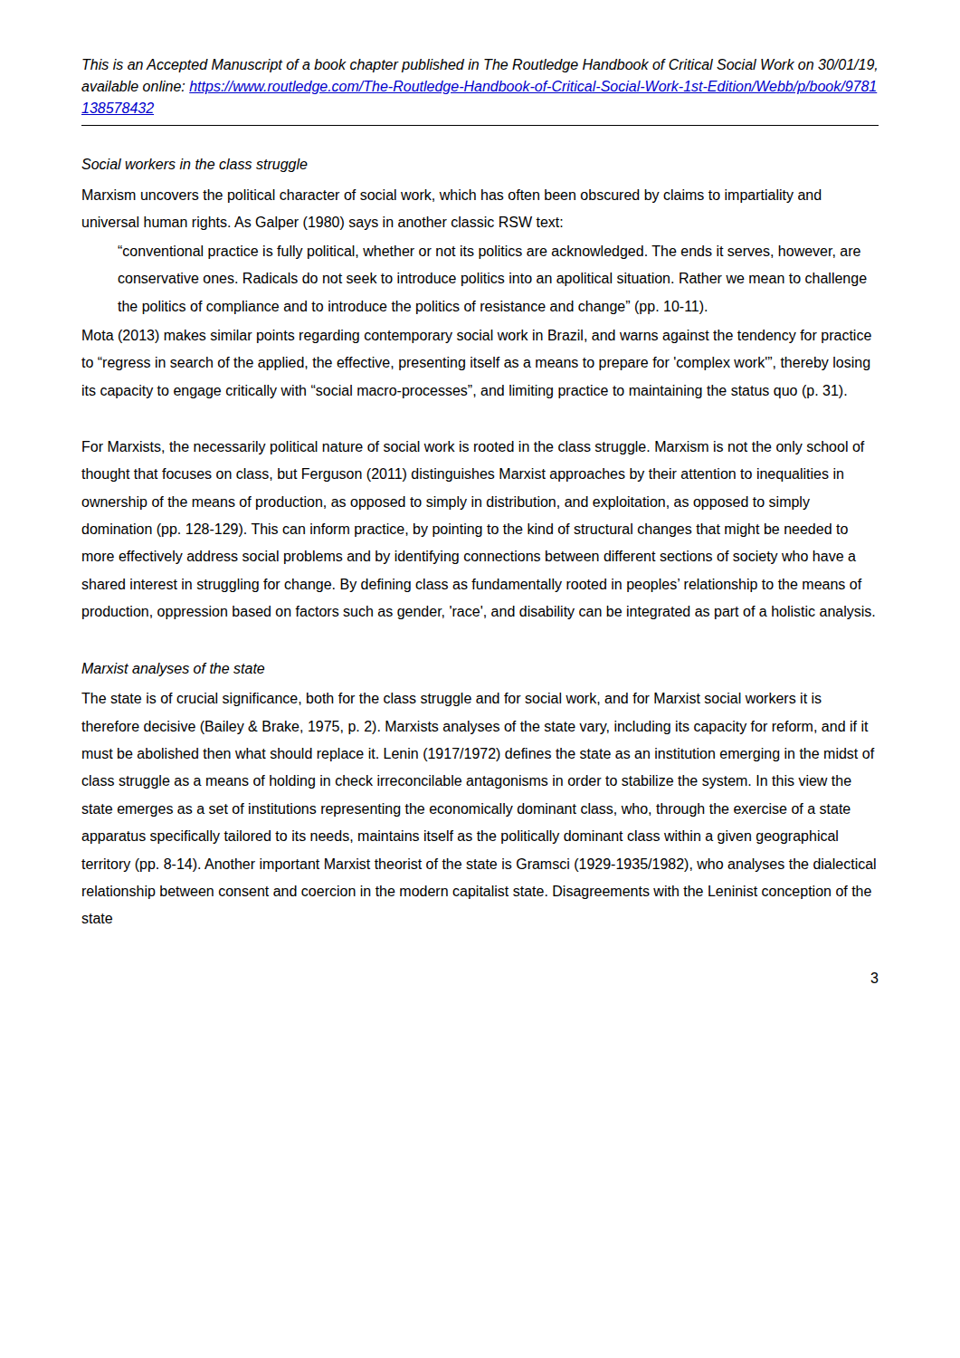This is an Accepted Manuscript of a book chapter published in The Routledge Handbook of Critical Social Work on 30/01/19, available online: https://www.routledge.com/The-Routledge-Handbook-of-Critical-Social-Work-1st-Edition/Webb/p/book/9781138578432
Social workers in the class struggle
Marxism uncovers the political character of social work, which has often been obscured by claims to impartiality and universal human rights. As Galper (1980) says in another classic RSW text:
“conventional practice is fully political, whether or not its politics are acknowledged. The ends it serves, however, are conservative ones. Radicals do not seek to introduce politics into an apolitical situation. Rather we mean to challenge the politics of compliance and to introduce the politics of resistance and change” (pp. 10-11).
Mota (2013) makes similar points regarding contemporary social work in Brazil, and warns against the tendency for practice to “regress in search of the applied, the effective, presenting itself as a means to prepare for 'complex work'”, thereby losing its capacity to engage critically with “social macro-processes”, and limiting practice to maintaining the status quo (p. 31).
For Marxists, the necessarily political nature of social work is rooted in the class struggle. Marxism is not the only school of thought that focuses on class, but Ferguson (2011) distinguishes Marxist approaches by their attention to inequalities in ownership of the means of production, as opposed to simply in distribution, and exploitation, as opposed to simply domination (pp. 128-129). This can inform practice, by pointing to the kind of structural changes that might be needed to more effectively address social problems and by identifying connections between different sections of society who have a shared interest in struggling for change. By defining class as fundamentally rooted in peoples’ relationship to the means of production, oppression based on factors such as gender, 'race', and disability can be integrated as part of a holistic analysis.
Marxist analyses of the state
The state is of crucial significance, both for the class struggle and for social work, and for Marxist social workers it is therefore decisive (Bailey & Brake, 1975, p. 2). Marxists analyses of the state vary, including its capacity for reform, and if it must be abolished then what should replace it. Lenin (1917/1972) defines the state as an institution emerging in the midst of class struggle as a means of holding in check irreconcilable antagonisms in order to stabilize the system. In this view the state emerges as a set of institutions representing the economically dominant class, who, through the exercise of a state apparatus specifically tailored to its needs, maintains itself as the politically dominant class within a given geographical territory (pp. 8-14). Another important Marxist theorist of the state is Gramsci (1929-1935/1982), who analyses the dialectical relationship between consent and coercion in the modern capitalist state. Disagreements with the Leninist conception of the state
3